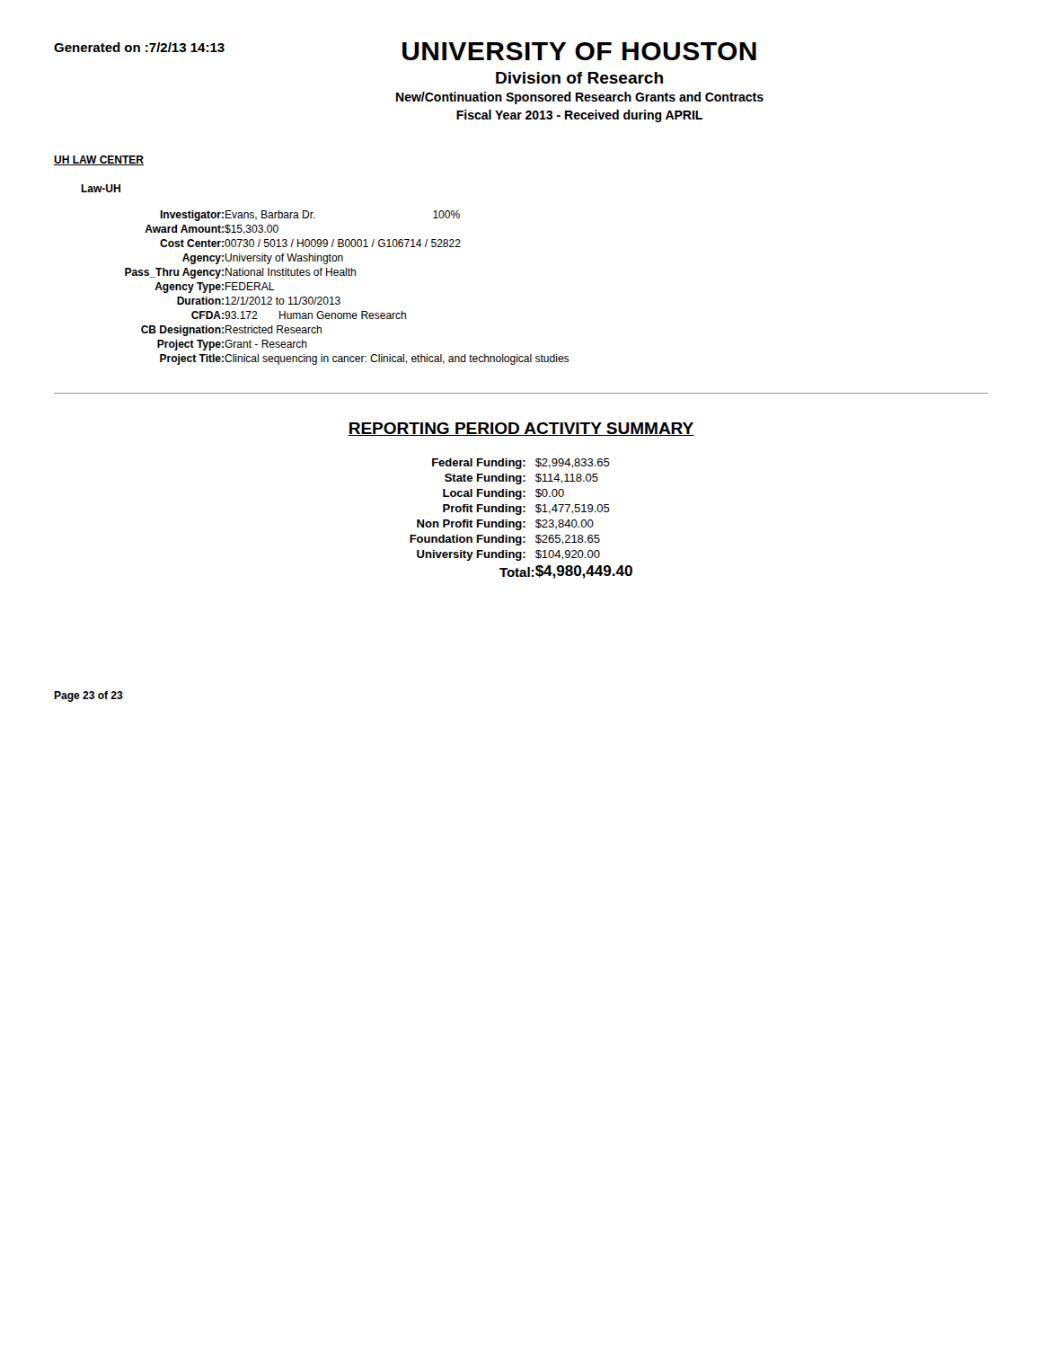Generated on :7/2/13 14:13
UNIVERSITY OF HOUSTON
Division of Research
New/Continuation Sponsored Research Grants and Contracts
Fiscal Year 2013 - Received during APRIL
UH LAW CENTER
Law-UH
| Investigator: | Evans, Barbara Dr. 100% |
| Award Amount: | $15,303.00 |
| Cost Center: | 00730 / 5013 / H0099 / B0001 / G106714 / 52822 |
| Agency: | University of Washington |
| Pass_Thru Agency: | National Institutes of Health |
| Agency Type: | FEDERAL |
| Duration: | 12/1/2012 to 11/30/2013 |
| CFDA: | 93.172 Human Genome Research |
| CB Designation: | Restricted Research |
| Project Type: | Grant - Research |
| Project Title: | Clinical sequencing in cancer: Clinical, ethical, and technological studies |
REPORTING PERIOD ACTIVITY SUMMARY
| Federal Funding: | $2,994,833.65 |
| State Funding: | $114,118.05 |
| Local Funding: | $0.00 |
| Profit Funding: | $1,477,519.05 |
| Non Profit Funding: | $23,840.00 |
| Foundation Funding: | $265,218.65 |
| University Funding: | $104,920.00 |
| Total: | $4,980,449.40 |
Page 23 of 23